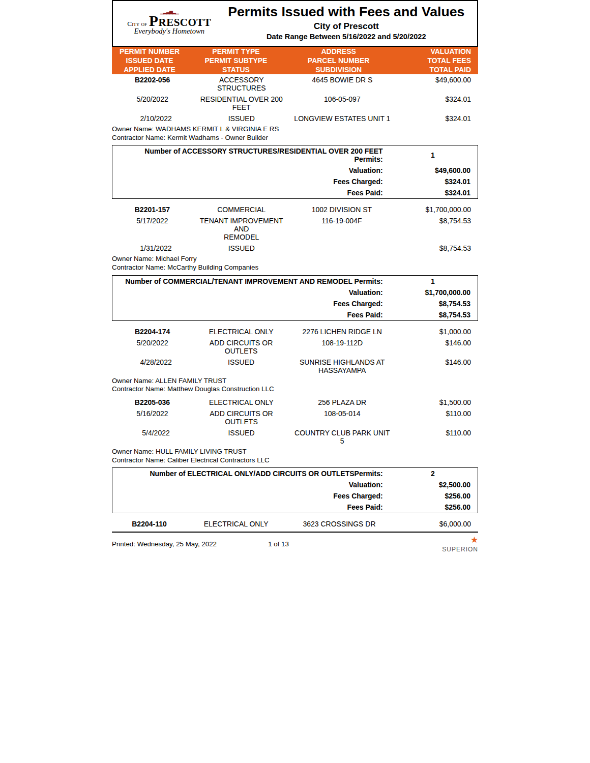▁▂▃▅▂▁
City of Prescott
Everybody's Hometown
Permits Issued with Fees and Values
City of Prescott
Date Range Between 5/16/2022 and 5/20/2022
| PERMIT NUMBER | PERMIT TYPE | ADDRESS | VALUATION |
| ISSUED DATE | PERMIT SUBTYPE | PARCEL NUMBER | TOTAL FEES |
| APPLIED DATE | STATUS | SUBDIVISION | TOTAL PAID |
| B2202-056 | ACCESSORY STRUCTURES | 4645 BOWIE DR S | $49,600.00 |
| 5/20/2022 | RESIDENTIAL OVER 200 FEET | 106-05-097 | $324.01 |
| 2/10/2022 | ISSUED | LONGVIEW ESTATES UNIT 1 | $324.01 |
Owner Name: WADHAMS KERMIT L & VIRGINIA E RS
Contractor Name: Kermit Wadhams - Owner Builder
| Number of ACCESSORY STRUCTURES/RESIDENTIAL OVER 200 FEET Permits: | 1 |
| | Valuation: | $49,600.00 |
| | Fees Charged: | $324.01 |
| | Fees Paid: | $324.01 |
| B2201-157 | COMMERCIAL | 1002 DIVISION ST | $1,700,000.00 |
| 5/17/2022 | TENANT IMPROVEMENT AND REMODEL | 116-19-004F | $8,754.53 |
| 1/31/2022 | ISSUED | | $8,754.53 |
Owner Name: Michael Forry
Contractor Name: McCarthy Building Companies
| Number of COMMERCIAL/TENANT IMPROVEMENT AND REMODEL Permits: | 1 |
| | Valuation: | $1,700,000.00 |
| | Fees Charged: | $8,754.53 |
| | Fees Paid: | $8,754.53 |
| B2204-174 | ELECTRICAL ONLY | 2276 LICHEN RIDGE LN | $1,000.00 |
| 5/20/2022 | ADD CIRCUITS OR OUTLETS | 108-19-112D | $146.00 |
| 4/28/2022 | ISSUED | SUNRISE HIGHLANDS AT HASSAYAMPA | $146.00 |
Owner Name: ALLEN FAMILY TRUST
Contractor Name: Matthew Douglas Construction LLC
| B2205-036 | ELECTRICAL ONLY | 256 PLAZA DR | $1,500.00 |
| 5/16/2022 | ADD CIRCUITS OR OUTLETS | 108-05-014 | $110.00 |
| 5/4/2022 | ISSUED | COUNTRY CLUB PARK UNIT 5 | $110.00 |
Owner Name: HULL FAMILY LIVING TRUST
Contractor Name: Caliber Electrical Contractors LLC
| Number of ELECTRICAL ONLY/ADD CIRCUITS OR OUTLETSPermits: | 2 |
| | Valuation: | $2,500.00 |
| | Fees Charged: | $256.00 |
| | Fees Paid: | $256.00 |
| B2204-110 | ELECTRICAL ONLY | 3623 CROSSINGS DR | $6,000.00 |
Printed: Wednesday, 25 May, 2022
1 of 13
★
SUPERION